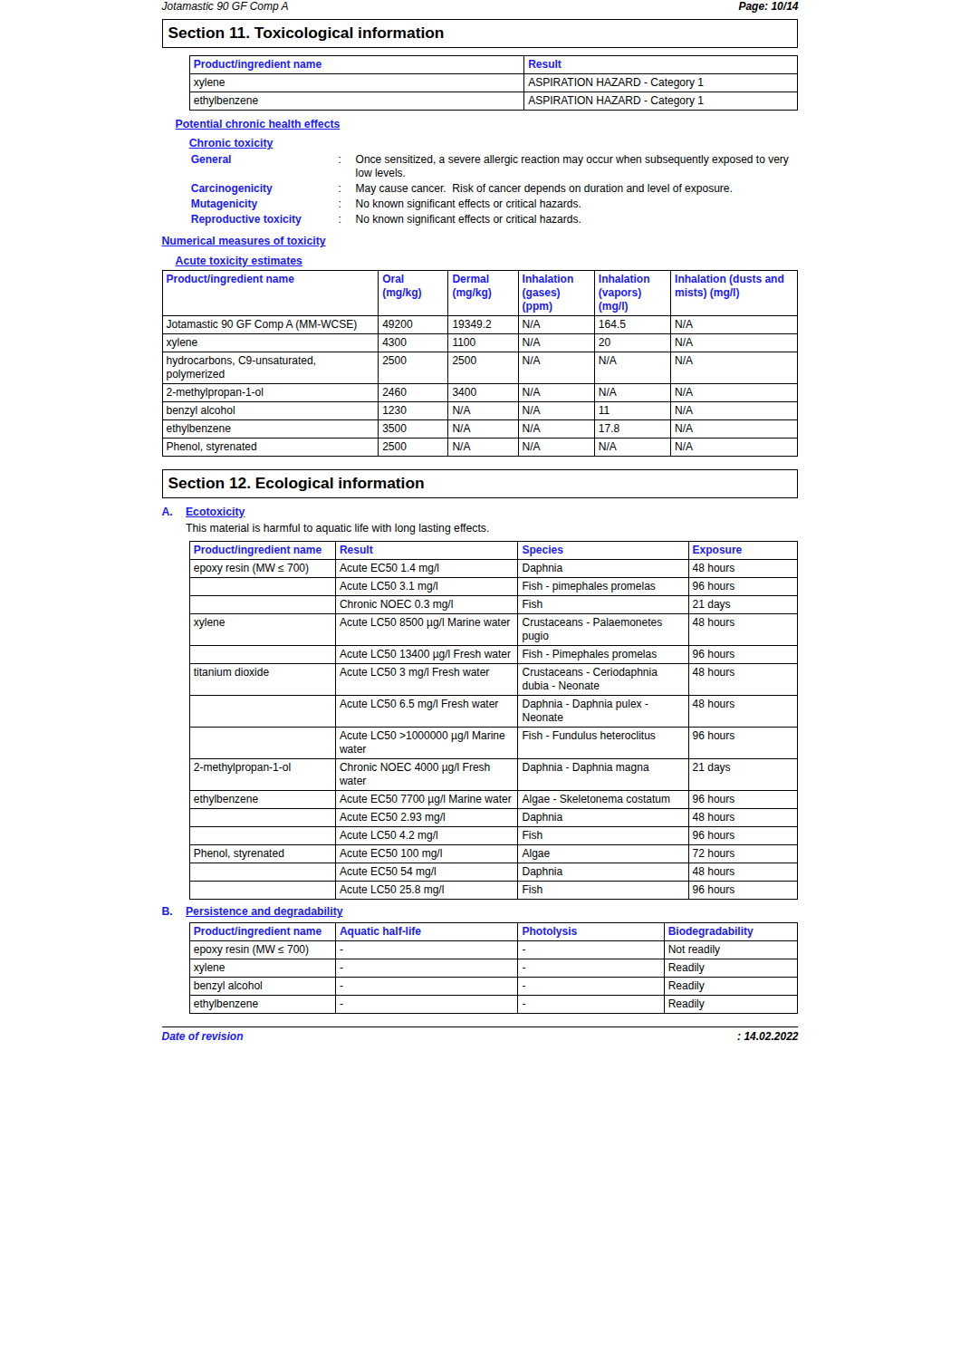Jotamastic 90 GF Comp A Page: 10/14
Section 11. Toxicological information
| Product/ingredient name | Result |
| --- | --- |
| xylene | ASPIRATION HAZARD - Category 1 |
| ethylbenzene | ASPIRATION HAZARD - Category 1 |
Potential chronic health effects
Chronic toxicity
| General | : | Once sensitized, a severe allergic reaction may occur when subsequently exposed to very low levels. |
| Carcinogenicity | : | May cause cancer. Risk of cancer depends on duration and level of exposure. |
| Mutagenicity | : | No known significant effects or critical hazards. |
| Reproductive toxicity | : | No known significant effects or critical hazards. |
Numerical measures of toxicity
Acute toxicity estimates
| Product/ingredient name | Oral (mg/kg) | Dermal (mg/kg) | Inhalation (gases) (ppm) | Inhalation (vapors) (mg/l) | Inhalation (dusts and mists) (mg/l) |
| --- | --- | --- | --- | --- | --- |
| Jotamastic 90 GF Comp A (MM-WCSE) | 49200 | 19349.2 | N/A | 164.5 | N/A |
| xylene | 4300 | 1100 | N/A | 20 | N/A |
| hydrocarbons, C9-unsaturated, polymerized | 2500 | 2500 | N/A | N/A | N/A |
| 2-methylpropan-1-ol | 2460 | 3400 | N/A | N/A | N/A |
| benzyl alcohol | 1230 | N/A | N/A | 11 | N/A |
| ethylbenzene | 3500 | N/A | N/A | 17.8 | N/A |
| Phenol, styrenated | 2500 | N/A | N/A | N/A | N/A |
Section 12. Ecological information
A. Ecotoxicity
This material is harmful to aquatic life with long lasting effects.
| Product/ingredient name | Result | Species | Exposure |
| --- | --- | --- | --- |
| epoxy resin (MW ≤ 700) | Acute EC50 1.4 mg/l | Daphnia | 48 hours |
| | Acute LC50 3.1 mg/l | Fish - pimephales promelas | 96 hours |
| | Chronic NOEC 0.3 mg/l | Fish | 21 days |
| xylene | Acute LC50 8500 µg/l Marine water | Crustaceans - Palaemonetes pugio | 48 hours |
| | Acute LC50 13400 µg/l Fresh water | Fish - Pimephales promelas | 96 hours |
| titanium dioxide | Acute LC50 3 mg/l Fresh water | Crustaceans - Ceriodaphnia dubia - Neonate | 48 hours |
| | Acute LC50 6.5 mg/l Fresh water | Daphnia - Daphnia pulex - Neonate | 48 hours |
| | Acute LC50 >1000000 µg/l Marine water | Fish - Fundulus heteroclitus | 96 hours |
| 2-methylpropan-1-ol | Chronic NOEC 4000 µg/l Fresh water | Daphnia - Daphnia magna | 21 days |
| ethylbenzene | Acute EC50 7700 µg/l Marine water | Algae - Skeletonema costatum | 96 hours |
| | Acute EC50 2.93 mg/l | Daphnia | 48 hours |
| | Acute LC50 4.2 mg/l | Fish | 96 hours |
| Phenol, styrenated | Acute EC50 100 mg/l | Algae | 72 hours |
| | Acute EC50 54 mg/l | Daphnia | 48 hours |
| | Acute LC50 25.8 mg/l | Fish | 96 hours |
B. Persistence and degradability
| Product/ingredient name | Aquatic half-life | Photolysis | Biodegradability |
| --- | --- | --- | --- |
| epoxy resin (MW ≤ 700) | - | - | Not readily |
| xylene | - | - | Readily |
| benzyl alcohol | - | - | Readily |
| ethylbenzene | - | - | Readily |
Date of revision : 14.02.2022